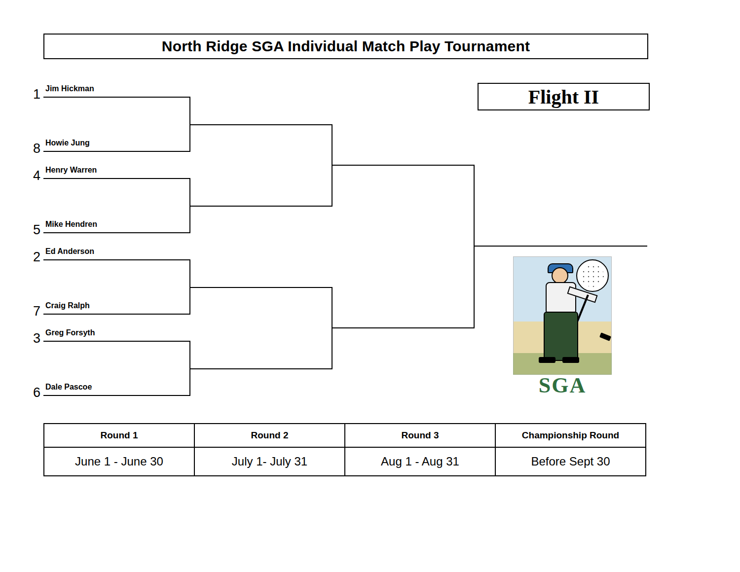North Ridge SGA Individual Match Play Tournament
Flight II
1
8
4
5
2
7
3
6
Jim Hickman
Howie Jung
Henry Warren
Mike Hendren
Ed Anderson
Craig Ralph
Greg Forsyth
Dale Pascoe
SGA
| Round 1 | Round 2 | Round 3 | Championship Round |
| --- | --- | --- | --- |
| June 1 - June 30 | July 1- July 31 | Aug 1 - Aug 31 | Before Sept 30 |